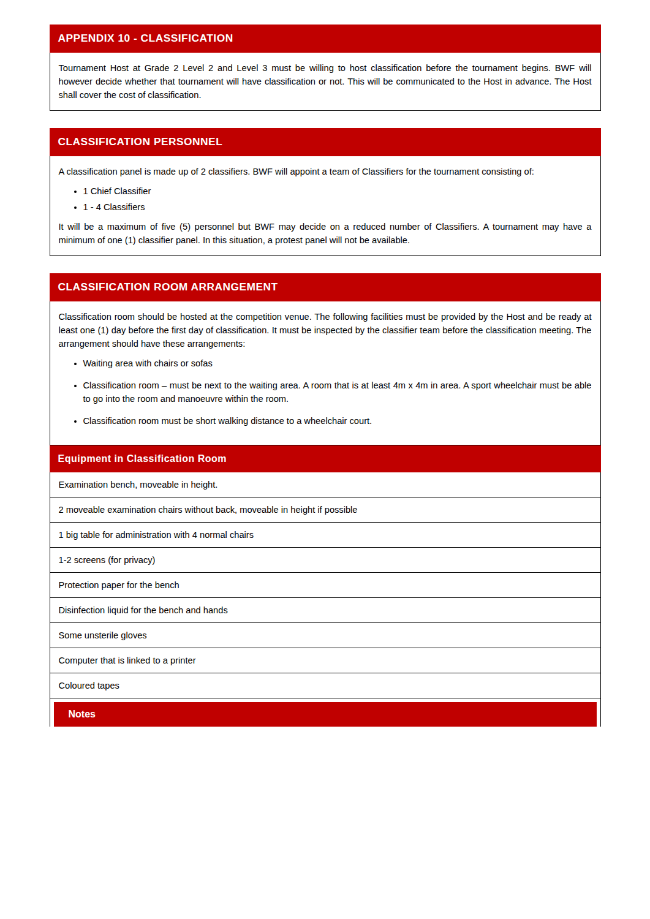APPENDIX 10 - CLASSIFICATION
Tournament Host at Grade 2 Level 2 and Level 3 must be willing to host classification before the tournament begins. BWF will however decide whether that tournament will have classification or not. This will be communicated to the Host in advance. The Host shall cover the cost of classification.
CLASSIFICATION PERSONNEL
A classification panel is made up of 2 classifiers. BWF will appoint a team of Classifiers for the tournament consisting of:
1 Chief Classifier
1 - 4 Classifiers
It will be a maximum of five (5) personnel but BWF may decide on a reduced number of Classifiers. A tournament may have a minimum of one (1) classifier panel. In this situation, a protest panel will not be available.
CLASSIFICATION ROOM ARRANGEMENT
Classification room should be hosted at the competition venue. The following facilities must be provided by the Host and be ready at least one (1) day before the first day of classification. It must be inspected by the classifier team before the classification meeting. The arrangement should have these arrangements:
Waiting area with chairs or sofas
Classification room – must be next to the waiting area. A room that is at least 4m x 4m in area. A sport wheelchair must be able to go into the room and manoeuvre within the room.
Classification room must be short walking distance to a wheelchair court.
Equipment in Classification Room
Examination bench, moveable in height.
2 moveable examination chairs without back, moveable in height if possible
1 big table for administration with 4 normal chairs
1-2 screens (for privacy)
Protection paper for the bench
Disinfection liquid for the bench and hands
Some unsterile gloves
Computer that is linked to a printer
Coloured tapes
Notes